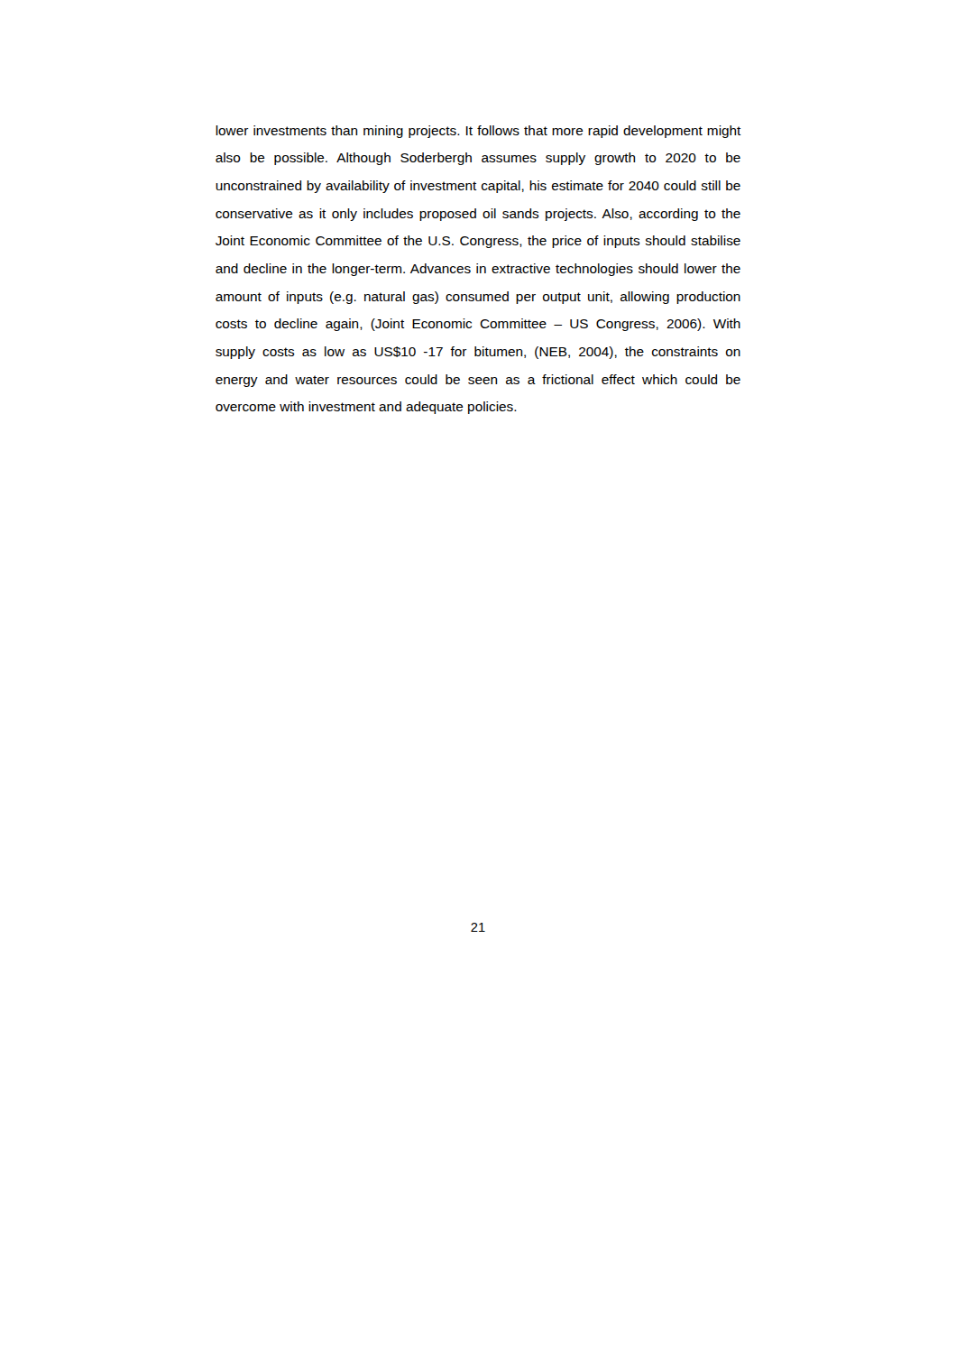lower investments than mining projects. It follows that more rapid development might also be possible. Although Soderbergh assumes supply growth to 2020 to be unconstrained by availability of investment capital, his estimate for 2040 could still be conservative as it only includes proposed oil sands projects. Also, according to the Joint Economic Committee of the U.S. Congress, the price of inputs should stabilise and decline in the longer-term. Advances in extractive technologies should lower the amount of inputs (e.g. natural gas) consumed per output unit, allowing production costs to decline again, (Joint Economic Committee – US Congress, 2006). With supply costs as low as US$10 -17 for bitumen, (NEB, 2004), the constraints on energy and water resources could be seen as a frictional effect which could be overcome with investment and adequate policies.
21